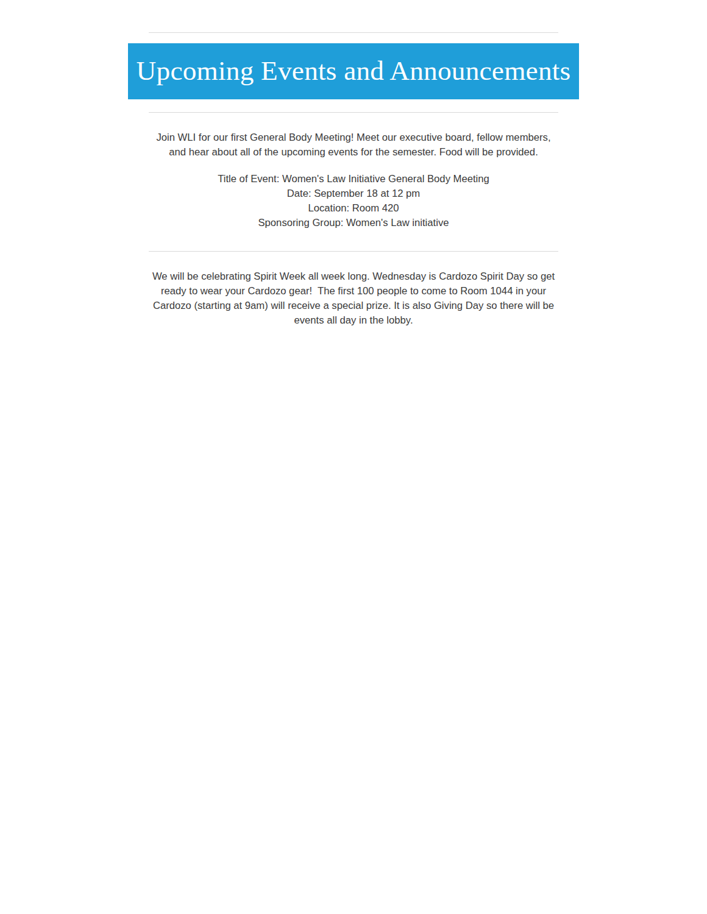Upcoming Events and Announcements
Join WLI for our first General Body Meeting! Meet our executive board, fellow members, and hear about all of the upcoming events for the semester. Food will be provided.
Title of Event: Women's Law Initiative General Body Meeting
Date: September 18 at 12 pm
Location: Room 420
Sponsoring Group: Women's Law initiative
We will be celebrating Spirit Week all week long. Wednesday is Cardozo Spirit Day so get ready to wear your Cardozo gear! The first 100 people to come to Room 1044 in your Cardozo (starting at 9am) will receive a special prize. It is also Giving Day so there will be events all day in the lobby.